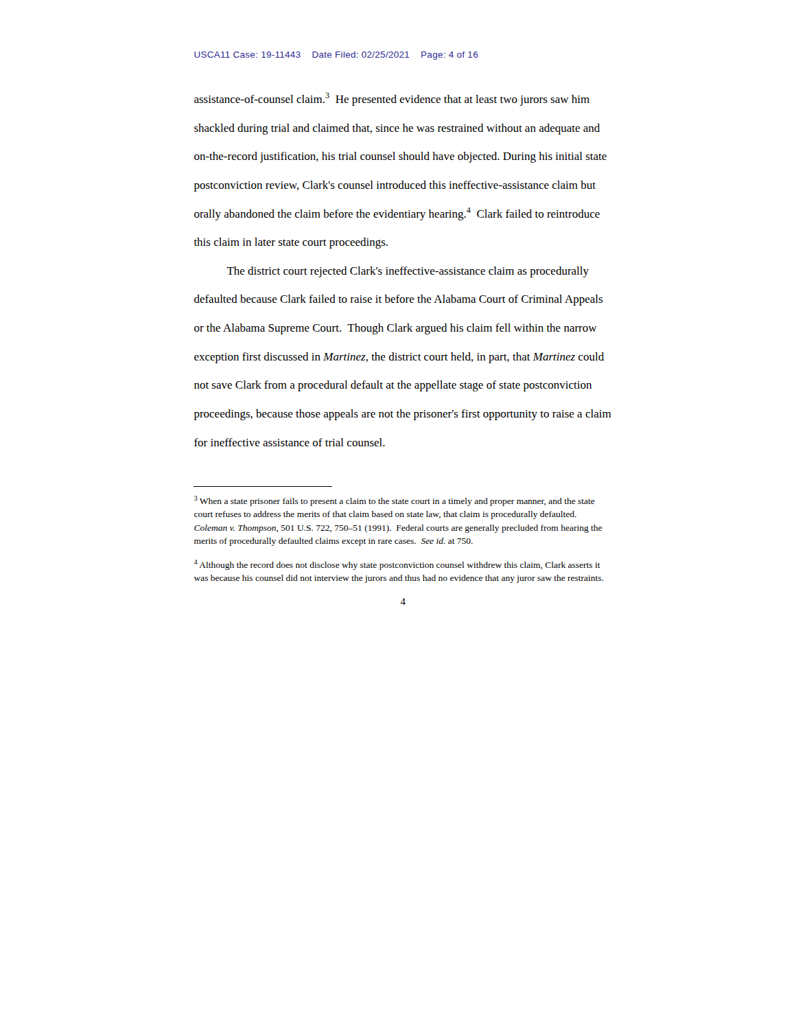USCA11 Case: 19-11443 Date Filed: 02/25/2021 Page: 4 of 16
assistance-of-counsel claim.3 He presented evidence that at least two jurors saw him shackled during trial and claimed that, since he was restrained without an adequate and on-the-record justification, his trial counsel should have objected. During his initial state postconviction review, Clark's counsel introduced this ineffective-assistance claim but orally abandoned the claim before the evidentiary hearing.4 Clark failed to reintroduce this claim in later state court proceedings.
The district court rejected Clark's ineffective-assistance claim as procedurally defaulted because Clark failed to raise it before the Alabama Court of Criminal Appeals or the Alabama Supreme Court. Though Clark argued his claim fell within the narrow exception first discussed in Martinez, the district court held, in part, that Martinez could not save Clark from a procedural default at the appellate stage of state postconviction proceedings, because those appeals are not the prisoner's first opportunity to raise a claim for ineffective assistance of trial counsel.
3 When a state prisoner fails to present a claim to the state court in a timely and proper manner, and the state court refuses to address the merits of that claim based on state law, that claim is procedurally defaulted. Coleman v. Thompson, 501 U.S. 722, 750–51 (1991). Federal courts are generally precluded from hearing the merits of procedurally defaulted claims except in rare cases. See id. at 750.
4 Although the record does not disclose why state postconviction counsel withdrew this claim, Clark asserts it was because his counsel did not interview the jurors and thus had no evidence that any juror saw the restraints.
4